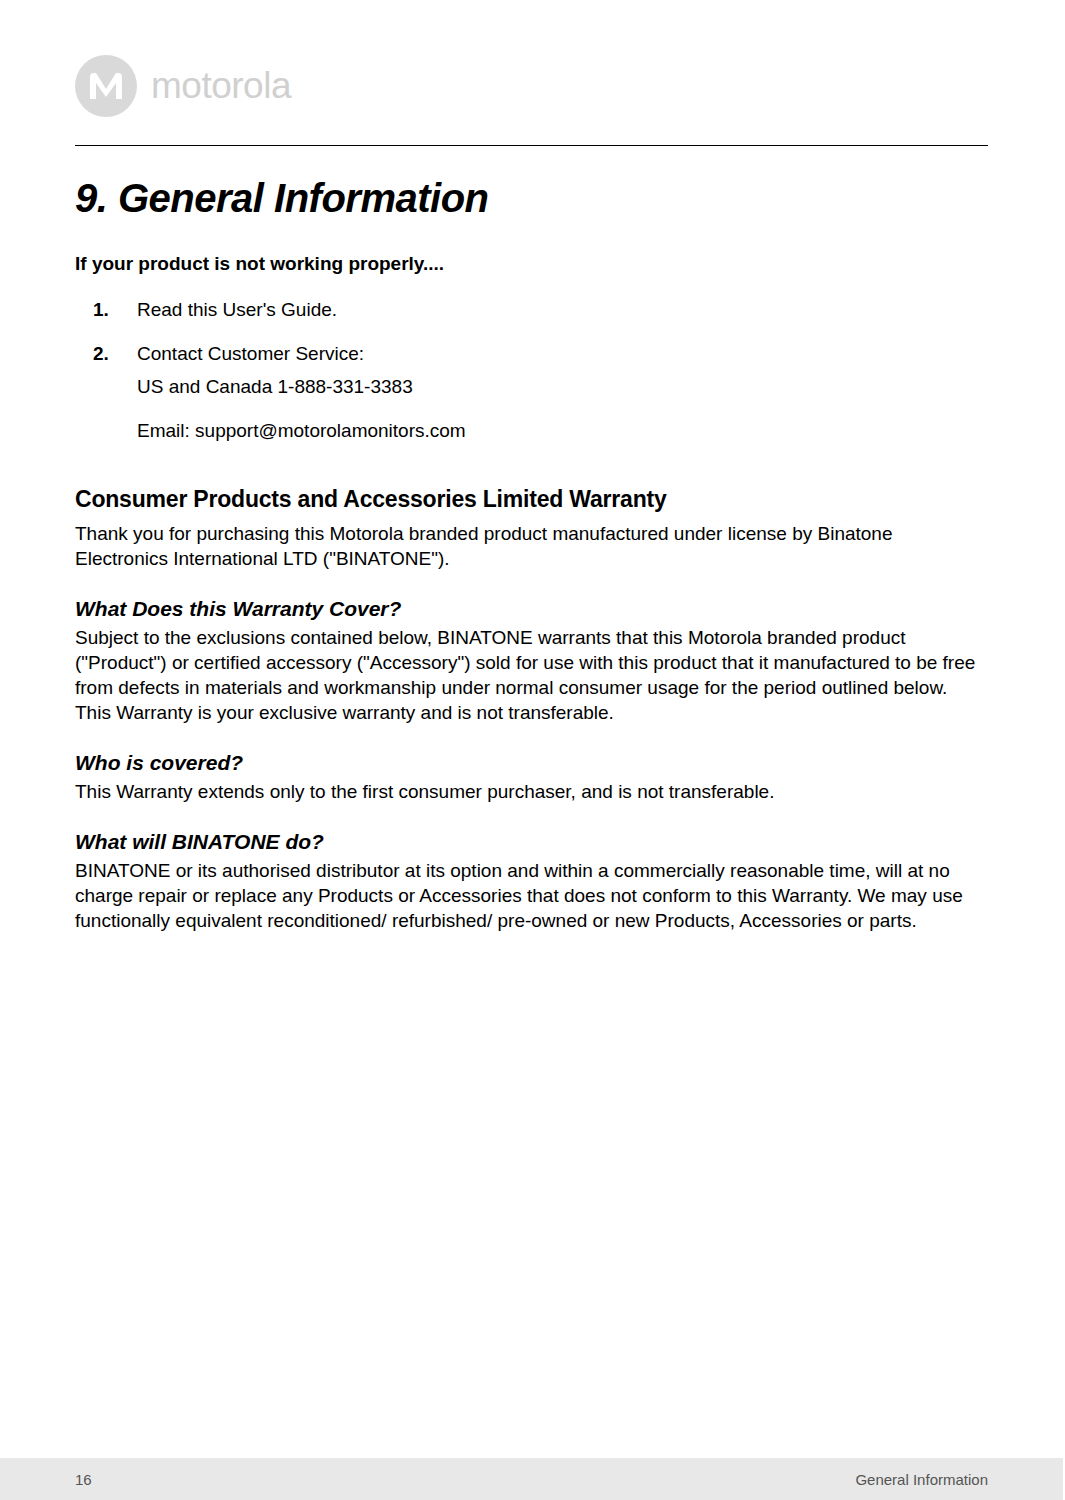motorola
9. General Information
If your product is not working properly....
1. Read this User's Guide.
2. Contact Customer Service:
US and Canada 1-888-331-3383
Email: support@motorolamonitors.com
Consumer Products and Accessories Limited Warranty
Thank you for purchasing this Motorola branded product manufactured under license by Binatone Electronics International LTD ("BINATONE").
What Does this Warranty Cover?
Subject to the exclusions contained below, BINATONE warrants that this Motorola branded product ("Product") or certified accessory ("Accessory") sold for use with this product that it manufactured to be free from defects in materials and workmanship under normal consumer usage for the period outlined below. This Warranty is your exclusive warranty and is not transferable.
Who is covered?
This Warranty extends only to the first consumer purchaser, and is not transferable.
What will BINATONE do?
BINATONE or its authorised distributor at its option and within a commercially reasonable time, will at no charge repair or replace any Products or Accessories that does not conform to this Warranty. We may use functionally equivalent reconditioned/ refurbished/ pre-owned or new Products, Accessories or parts.
16 General Information